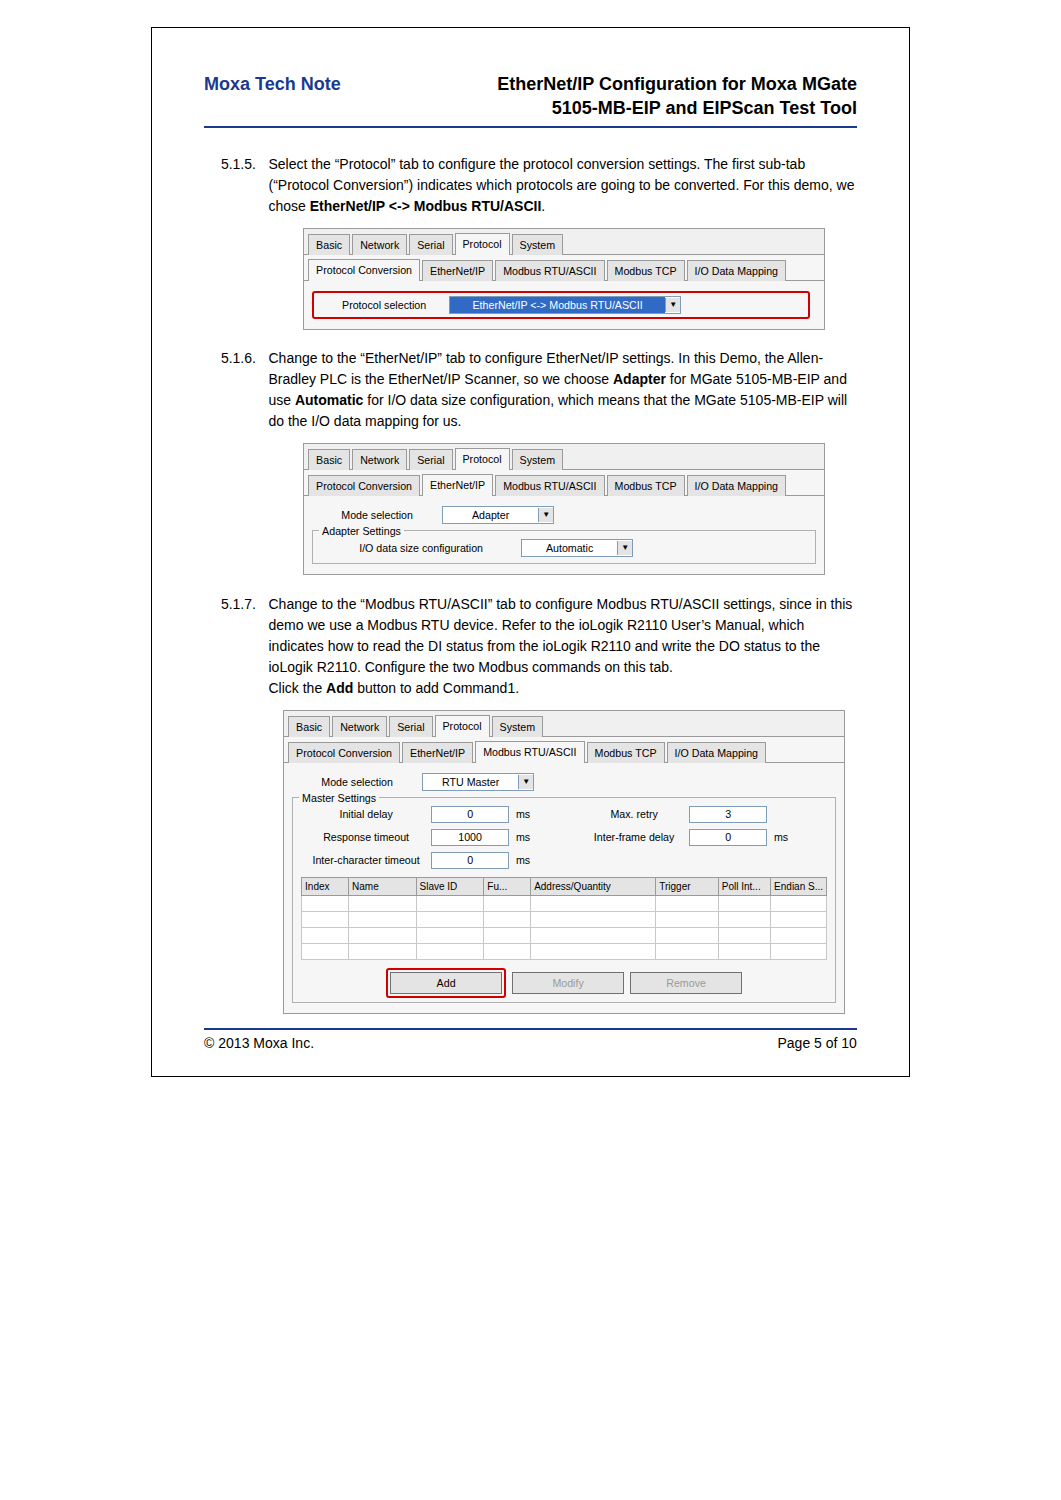Moxa Tech Note
EtherNet/IP Configuration for Moxa MGate
5105-MB-EIP and EIPScan Test Tool
5.1.5.
Select the “Protocol” tab to configure the protocol conversion settings. The first sub-tab (“Protocol Conversion”) indicates which protocols are going to be converted. For this demo, we chose EtherNet/IP <-> Modbus RTU/ASCII.
Basic
Network
Serial
Protocol
System
Protocol Conversion
EtherNet/IP
Modbus RTU/ASCII
Modbus TCP
I/O Data Mapping
Protocol selection
EtherNet/IP <-> Modbus RTU/ASCII
▼
5.1.6.
Change to the “EtherNet/IP” tab to configure EtherNet/IP settings. In this Demo, the Allen-Bradley PLC is the EtherNet/IP Scanner, so we choose Adapter for MGate 5105-MB-EIP and use Automatic for I/O data size configuration, which means that the MGate 5105-MB-EIP will do the I/O data mapping for us.
Basic
Network
Serial
Protocol
System
Protocol Conversion
EtherNet/IP
Modbus RTU/ASCII
Modbus TCP
I/O Data Mapping
Mode selection
Adapter
▼
Adapter Settings
I/O data size configuration
Automatic
▼
5.1.7.
Change to the “Modbus RTU/ASCII” tab to configure Modbus RTU/ASCII settings, since in this demo we use a Modbus RTU device. Refer to the ioLogik R2110 User’s Manual, which indicates how to read the DI status from the ioLogik R2110 and write the DO status to the ioLogik R2110. Configure the two Modbus commands on this tab.
Click the Add button to add Command1.
Basic
Network
Serial
Protocol
System
Protocol Conversion
EtherNet/IP
Modbus RTU/ASCII
Modbus TCP
I/O Data Mapping
Mode selection
RTU Master
▼
Master Settings
Initial delay
0 ms
Response timeout
1000 ms
Inter-character timeout
0 ms
Max. retry
3
Inter-frame delay
0 ms
| Index | Name | Slave ID | Fu... | Address/Quantity | Trigger | Poll Int... | Endian S... |
| --- | --- | --- | --- | --- | --- | --- | --- |
Add
Modify
Remove
© 2013 Moxa Inc.
Page 5 of 10